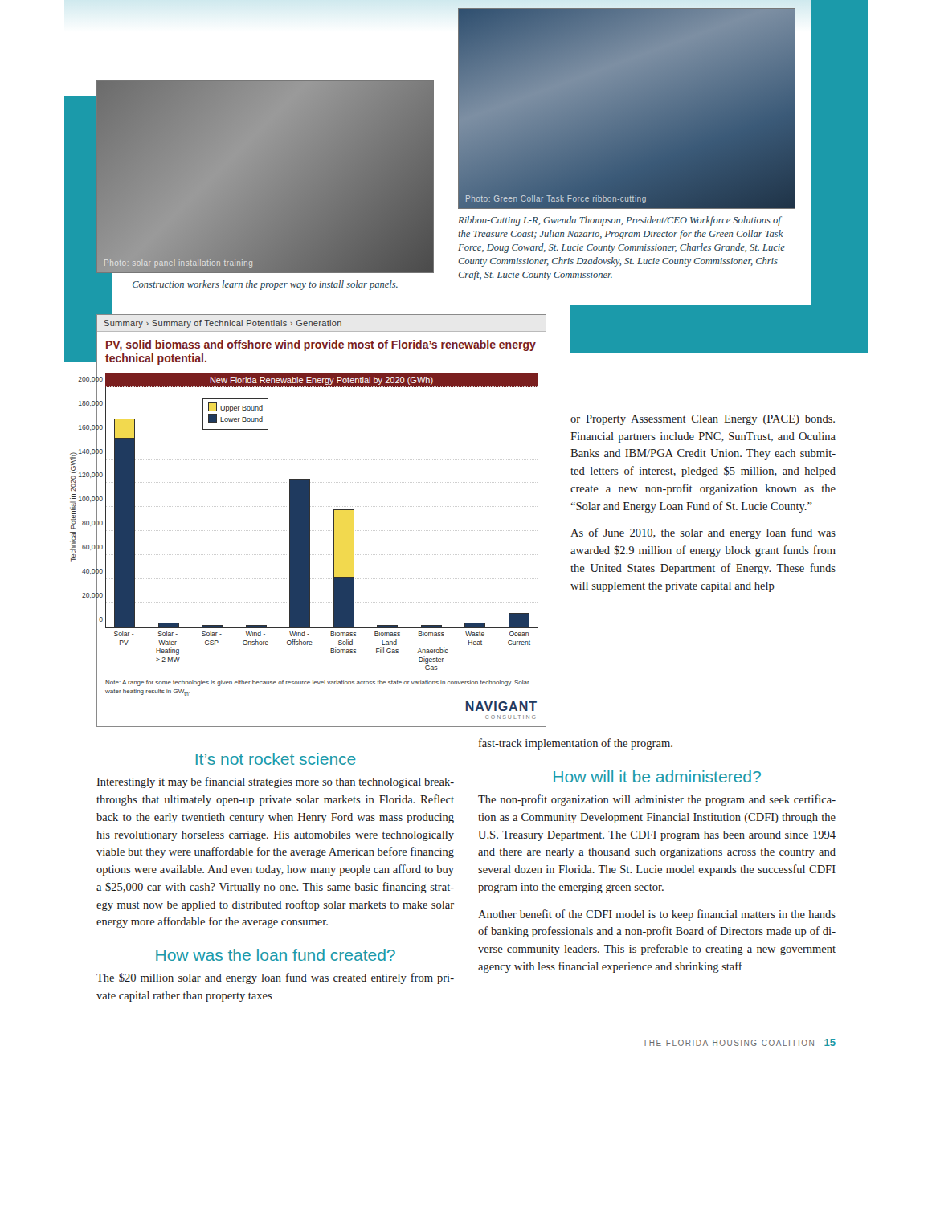Photo: solar panel installation training
Construction workers learn the proper way to install solar panels.
Photo: Green Collar Task Force ribbon-cutting
Ribbon-Cutting L-R, Gwenda Thompson, President/CEO Workforce Solutions of the Treasure Coast; Julian Nazario, Program Director for the Green Collar Task Force, Doug Coward, St. Lucie County Commissioner, Charles Grande, St. Lucie County Commissioner, Chris Dzadovsky, St. Lucie County Commissioner, Chris Craft, St. Lucie County Commissioner.
Summary › Summary of Technical Potentials › Generation
PV, solid biomass and offshore wind provide most of Florida’s renewable energy technical potential.
New Florida Renewable Energy Potential by 2020 (GWh)
Technical Potential in 2020 (GWh)
0
20,000
40,000
60,000
80,000
100,000
120,000
140,000
160,000
180,000
200,000
Upper Bound
Lower Bound
Solar - PV
Solar - Water Heating > 2 MW
Solar - CSP
Wind - Onshore
Wind - Offshore
Biomass - Solid Biomass
Biomass - Land Fill Gas
Biomass - Anaerobic Digester Gas
Waste Heat
Ocean Current
Note: A range for some technologies is given either because of resource level variations across the state or variations in conversion technology. Solar water heating results in GWth.
NAVIGANT
CONSULTING
or Property Assessment Clean Energy (PACE) bonds. Financial partners include PNC, SunTrust, and Oculina Banks and IBM/PGA Credit Union. They each submitted letters of interest, pledged $5 million, and helped create a new non-profit organization known as the “Solar and Energy Loan Fund of St. Lucie County.”
As of June 2010, the solar and energy loan fund was awarded $2.9 million of energy block grant funds from the United States Department of Energy. These funds will supplement the private capital and help
It’s not rocket science
Interestingly it may be financial strategies more so than technological breakthroughs that ultimately open-up private solar markets in Florida. Reflect back to the early twentieth century when Henry Ford was mass producing his revolutionary horseless carriage. His automobiles were technologically viable but they were unaffordable for the average American before financing options were available. And even today, how many people can afford to buy a $25,000 car with cash? Virtually no one. This same basic financing strategy must now be applied to distributed rooftop solar markets to make solar energy more affordable for the average consumer.
How was the loan fund created?
The $20 million solar and energy loan fund was created entirely from private capital rather than property taxes
fast-track implementation of the program.
How will it be administered?
The non-profit organization will administer the program and seek certification as a Community Development Financial Institution (CDFI) through the U.S. Treasury Department. The CDFI program has been around since 1994 and there are nearly a thousand such organizations across the country and several dozen in Florida. The St. Lucie model expands the successful CDFI program into the emerging green sector.
Another benefit of the CDFI model is to keep financial matters in the hands of banking professionals and a non-profit Board of Directors made up of diverse community leaders. This is preferable to creating a new government agency with less financial experience and shrinking staff
THE FLORIDA HOUSING COALITION 15